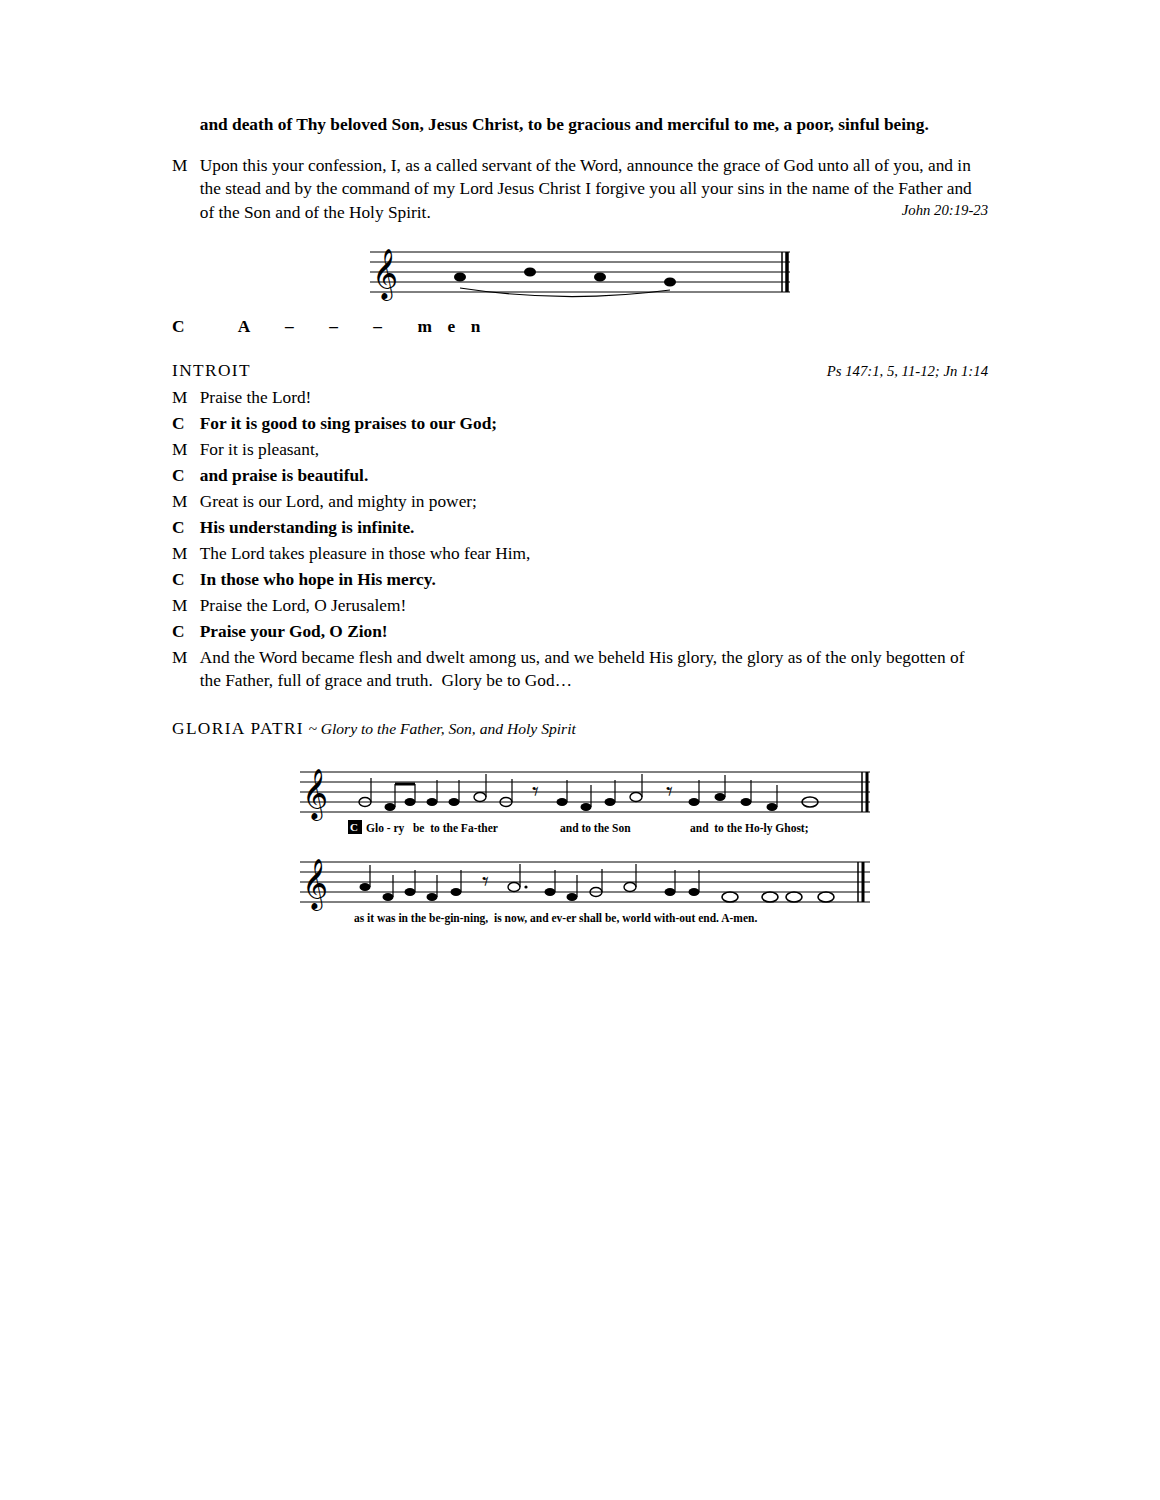and death of Thy beloved Son, Jesus Christ, to be gracious and merciful to me, a poor, sinful being.
M Upon this your confession, I, as a called servant of the Word, announce the grace of God unto all of you, and in the stead and by the command of my Lord Jesus Christ I forgive you all your sins in the name of the Father and of the Son and of the Holy Spirit. John 20:19-23
𝄞
C A – – – men
INTROIT Ps 147:1, 5, 11-12; Jn 1:14
M Praise the Lord!
C For it is good to sing praises to our God;
M For it is pleasant,
C and praise is beautiful.
M Great is our Lord, and mighty in power;
C His understanding is infinite.
M The Lord takes pleasure in those who fear Him,
C In those who hope in His mercy.
M Praise the Lord, O Jerusalem!
C Praise your God, O Zion!
M And the Word became flesh and dwelt among us, and we beheld His glory, the glory as of the only begotten of the Father, full of grace and truth. Glory be to God…
GLORIA PATRI ~ Glory to the Father, Son, and Holy Spirit
𝄞 𝄾 𝄾 C Glo - ry be to the Fa-ther and to the Son and to the Ho-ly Ghost; 𝄞 𝄾 as it was in the be-gin-ning, is now, and ev-er shall be, world with-out end. A-men.